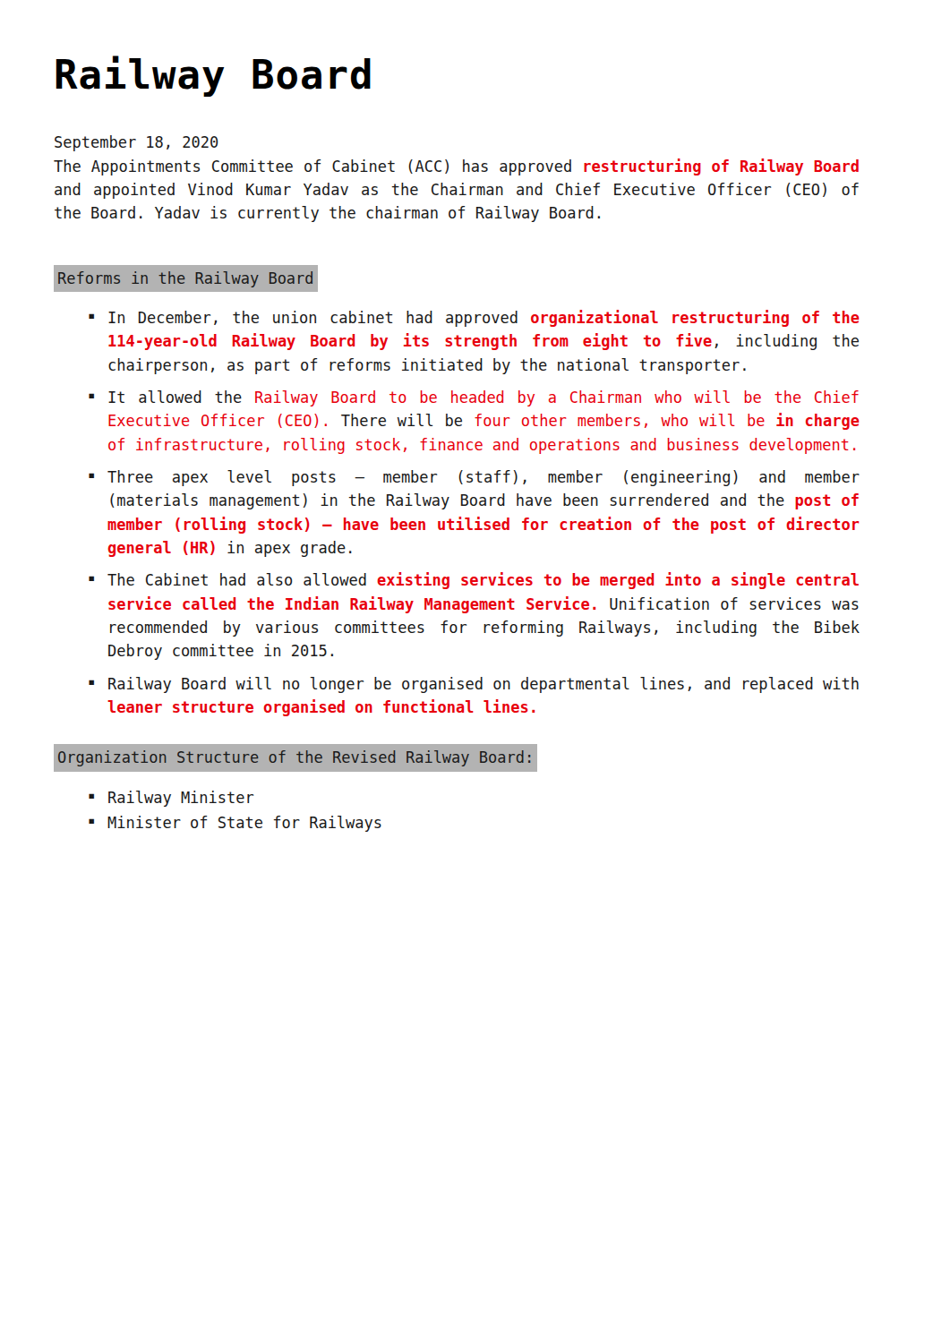Railway Board
September 18, 2020
The Appointments Committee of Cabinet (ACC) has approved restructuring of Railway Board and appointed Vinod Kumar Yadav as the Chairman and Chief Executive Officer (CEO) of the Board. Yadav is currently the chairman of Railway Board.
Reforms in the Railway Board
In December, the union cabinet had approved organizational restructuring of the 114-year-old Railway Board by its strength from eight to five, including the chairperson, as part of reforms initiated by the national transporter.
It allowed the Railway Board to be headed by a Chairman who will be the Chief Executive Officer (CEO). There will be four other members, who will be in charge of infrastructure, rolling stock, finance and operations and business development.
Three apex level posts – member (staff), member (engineering) and member (materials management) in the Railway Board have been surrendered and the post of member (rolling stock) – have been utilised for creation of the post of director general (HR) in apex grade.
The Cabinet had also allowed existing services to be merged into a single central service called the Indian Railway Management Service. Unification of services was recommended by various committees for reforming Railways, including the Bibek Debroy committee in 2015.
Railway Board will no longer be organised on departmental lines, and replaced with leaner structure organised on functional lines.
Organization Structure of the Revised Railway Board:
Railway Minister
Minister of State for Railways